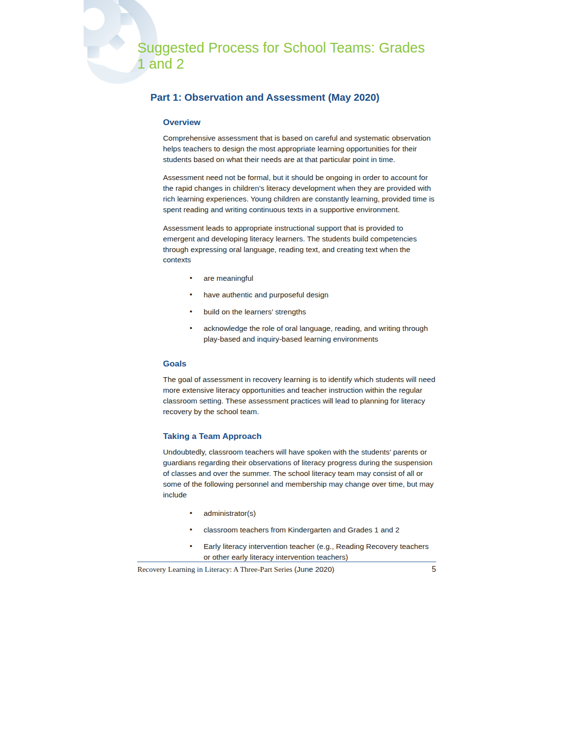Suggested Process for School Teams: Grades 1 and 2
Part 1: Observation and Assessment (May 2020)
Overview
Comprehensive assessment that is based on careful and systematic observation helps teachers to design the most appropriate learning opportunities for their students based on what their needs are at that particular point in time.
Assessment need not be formal, but it should be ongoing in order to account for the rapid changes in children’s literacy development when they are provided with rich learning experiences. Young children are constantly learning, provided time is spent reading and writing continuous texts in a supportive environment.
Assessment leads to appropriate instructional support that is provided to emergent and developing literacy learners. The students build competencies through expressing oral language, reading text, and creating text when the contexts
are meaningful
have authentic and purposeful design
build on the learners’ strengths
acknowledge the role of oral language, reading, and writing through play-based and inquiry-based learning environments
Goals
The goal of assessment in recovery learning is to identify which students will need more extensive literacy opportunities and teacher instruction within the regular classroom setting. These assessment practices will lead to planning for literacy recovery by the school team.
Taking a Team Approach
Undoubtedly, classroom teachers will have spoken with the students’ parents or guardians regarding their observations of literacy progress during the suspension of classes and over the summer. The school literacy team may consist of all or some of the following personnel and membership may change over time, but may include
administrator(s)
classroom teachers from Kindergarten and Grades 1 and 2
Early literacy intervention teacher (e.g., Reading Recovery teachers or other early literacy intervention teachers)
Recovery Learning in Literacy: A Three-Part Series (June 2020)
5